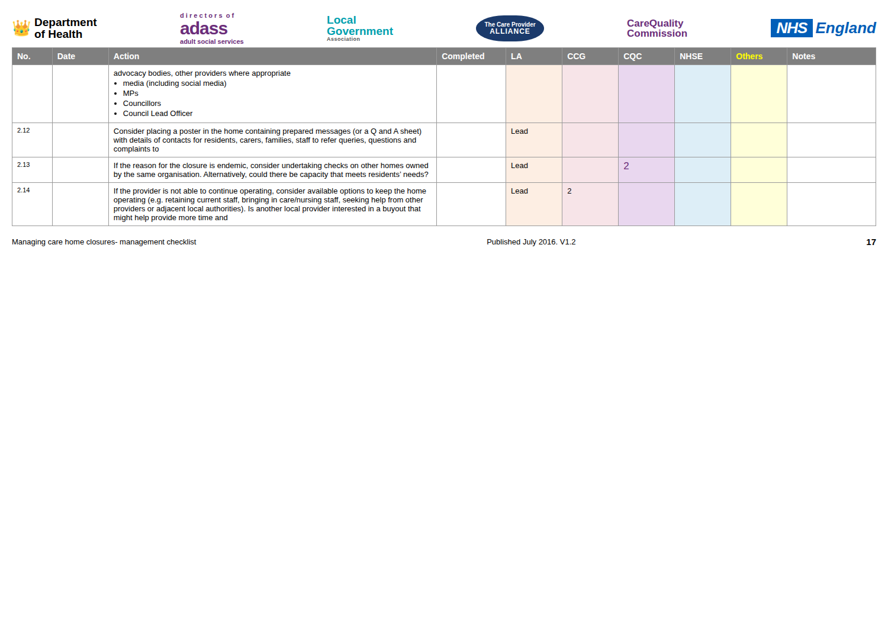👑 Department
of Health
d i r e c t o r s o f
adass
adult social services
Local
Government
Association
The Care Provider
ALLIANCE
CareQuality
Commission
NHS England
| No. | Date | Action | Completed | LA | CCG | CQC | NHSE | Others | Notes |
| --- | --- | --- | --- | --- | --- | --- | --- | --- | --- |
| | | advocacy bodies, other providers where appropriate media (including social media) MPs Councillors Council Lead Officer | | | | | | | |
| 2.12 | | Consider placing a poster in the home containing prepared messages (or a Q and A sheet) with details of contacts for residents, carers, families, staff to refer queries, questions and complaints to | | Lead | | | | | |
| 2.13 | | If the reason for the closure is endemic, consider undertaking checks on other homes owned by the same organisation. Alternatively, could there be capacity that meets residents’ needs? | | Lead | | 2 | | | |
| 2.14 | | If the provider is not able to continue operating, consider available options to keep the home operating (e.g. retaining current staff, bringing in care/nursing staff, seeking help from other providers or adjacent local authorities). Is another local provider interested in a buyout that might help provide more time and | | Lead | 2 | | | | |
Managing care home closures- management checklist Published July 2016. V1.2 17